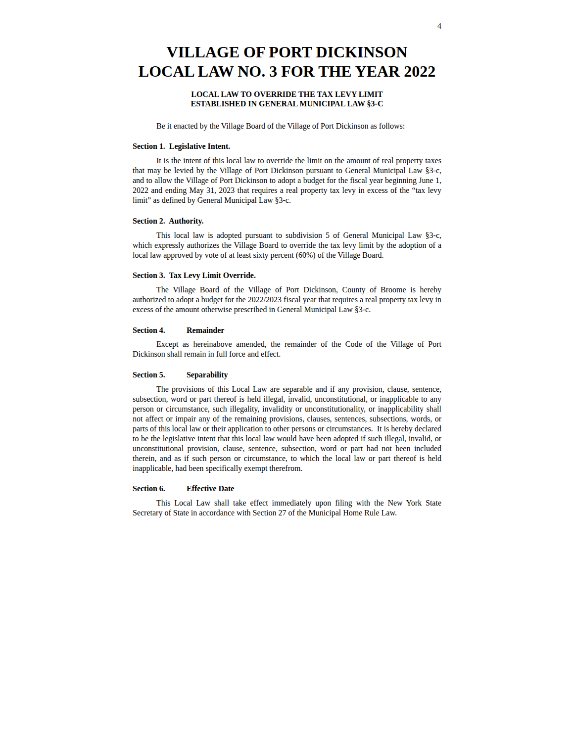4
VILLAGE OF PORT DICKINSON LOCAL LAW NO. 3 FOR THE YEAR 2022
LOCAL LAW TO OVERRIDE THE TAX LEVY LIMIT
ESTABLISHED IN GENERAL MUNICIPAL LAW §3-C
Be it enacted by the Village Board of the Village of Port Dickinson as follows:
Section 1. Legislative Intent.
It is the intent of this local law to override the limit on the amount of real property taxes that may be levied by the Village of Port Dickinson pursuant to General Municipal Law §3-c, and to allow the Village of Port Dickinson to adopt a budget for the fiscal year beginning June 1, 2022 and ending May 31, 2023 that requires a real property tax levy in excess of the “tax levy limit” as defined by General Municipal Law §3-c.
Section 2. Authority.
This local law is adopted pursuant to subdivision 5 of General Municipal Law §3-c, which expressly authorizes the Village Board to override the tax levy limit by the adoption of a local law approved by vote of at least sixty percent (60%) of the Village Board.
Section 3. Tax Levy Limit Override.
The Village Board of the Village of Port Dickinson, County of Broome is hereby authorized to adopt a budget for the 2022/2023 fiscal year that requires a real property tax levy in excess of the amount otherwise prescribed in General Municipal Law §3-c.
Section 4. Remainder
Except as hereinabove amended, the remainder of the Code of the Village of Port Dickinson shall remain in full force and effect.
Section 5. Separability
The provisions of this Local Law are separable and if any provision, clause, sentence, subsection, word or part thereof is held illegal, invalid, unconstitutional, or inapplicable to any person or circumstance, such illegality, invalidity or unconstitutionality, or inapplicability shall not affect or impair any of the remaining provisions, clauses, sentences, subsections, words, or parts of this local law or their application to other persons or circumstances. It is hereby declared to be the legislative intent that this local law would have been adopted if such illegal, invalid, or unconstitutional provision, clause, sentence, subsection, word or part had not been included therein, and as if such person or circumstance, to which the local law or part thereof is held inapplicable, had been specifically exempt therefrom.
Section 6. Effective Date
This Local Law shall take effect immediately upon filing with the New York State Secretary of State in accordance with Section 27 of the Municipal Home Rule Law.